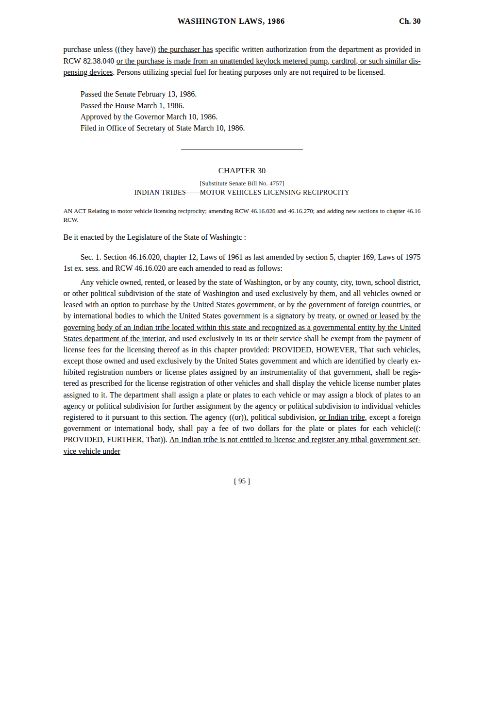WASHINGTON LAWS, 1986 Ch. 30
purchase unless ((they have)) the purchaser has specific written authorization from the department as provided in RCW 82.38.040 or the purchase is made from an unattended keylock metered pump, cardtrol, or such similar dispensing devices. Persons utilizing special fuel for heating purposes only are not required to be licensed.
Passed the Senate February 13, 1986.
Passed the House March 1, 1986.
Approved by the Governor March 10, 1986.
Filed in Office of Secretary of State March 10, 1986.
CHAPTER 30
[Substitute Senate Bill No. 4757]
INDIAN TRIBES——MOTOR VEHICLES LICENSING RECIPROCITY
AN ACT Relating to motor vehicle licensing reciprocity; amending RCW 46.16.020 and 46.16.270; and adding new sections to chapter 46.16 RCW.
Be it enacted by the Legislature of the State of Washingtc :
Sec. 1. Section 46.16.020, chapter 12, Laws of 1961 as last amended by section 5, chapter 169, Laws of 1975 1st ex. sess. and RCW 46.16.020 are each amended to read as follows:
Any vehicle owned, rented, or leased by the state of Washington, or by any county, city, town, school district, or other political subdivision of the state of Washington and used exclusively by them, and all vehicles owned or leased with an option to purchase by the United States government, or by the government of foreign countries, or by international bodies to which the United States government is a signatory by treaty, or owned or leased by the governing body of an Indian tribe located within this state and recognized as a governmental entity by the United States department of the interior, and used exclusively in its or their service shall be exempt from the payment of license fees for the licensing thereof as in this chapter provided: PROVIDED, HOWEVER, That such vehicles, except those owned and used exclusively by the United States government and which are identified by clearly exhibited registration numbers or license plates assigned by an instrumentality of that government, shall be registered as prescribed for the license registration of other vehicles and shall display the vehicle license number plates assigned to it. The department shall assign a plate or plates to each vehicle or may assign a block of plates to an agency or political subdivision for further assignment by the agency or political subdivision to individual vehicles registered to it pursuant to this section. The agency ((or)), political subdivision, or Indian tribe, except a foreign government or international body, shall pay a fee of two dollars for the plate or plates for each vehicle((: PROVIDED, FURTHER, That)). An Indian tribe is not entitled to license and register any tribal government service vehicle under
[ 95 ]